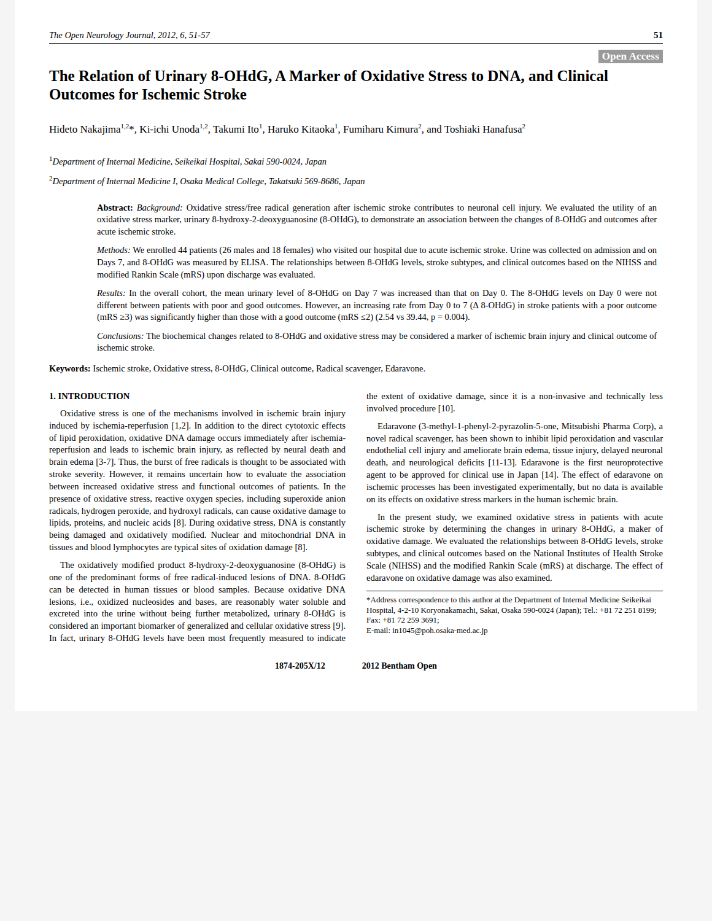The Open Neurology Journal, 2012, 6, 51-57
51
Open Access
The Relation of Urinary 8-OHdG, A Marker of Oxidative Stress to DNA, and Clinical Outcomes for Ischemic Stroke
Hideto Nakajima1,2*, Ki-ichi Unoda1,2, Takumi Ito1, Haruko Kitaoka1, Fumiharu Kimura2, and Toshiaki Hanafusa2
1Department of Internal Medicine, Seikeikai Hospital, Sakai 590-0024, Japan
2Department of Internal Medicine I, Osaka Medical College, Takatsuki 569-8686, Japan
Abstract: Background: Oxidative stress/free radical generation after ischemic stroke contributes to neuronal cell injury. We evaluated the utility of an oxidative stress marker, urinary 8-hydroxy-2-deoxyguanosine (8-OHdG), to demonstrate an association between the changes of 8-OHdG and outcomes after acute ischemic stroke.
Methods: We enrolled 44 patients (26 males and 18 females) who visited our hospital due to acute ischemic stroke. Urine was collected on admission and on Days 7, and 8-OHdG was measured by ELISA. The relationships between 8-OHdG levels, stroke subtypes, and clinical outcomes based on the NIHSS and modified Rankin Scale (mRS) upon discharge was evaluated.
Results: In the overall cohort, the mean urinary level of 8-OHdG on Day 7 was increased than that on Day 0. The 8-OHdG levels on Day 0 were not different between patients with poor and good outcomes. However, an increasing rate from Day 0 to 7 (Δ 8-OHdG) in stroke patients with a poor outcome (mRS ≥3) was significantly higher than those with a good outcome (mRS ≤2) (2.54 vs 39.44, p = 0.004).
Conclusions: The biochemical changes related to 8-OHdG and oxidative stress may be considered a marker of ischemic brain injury and clinical outcome of ischemic stroke.
Keywords: Ischemic stroke, Oxidative stress, 8-OHdG, Clinical outcome, Radical scavenger, Edaravone.
1. Introduction
Oxidative stress is one of the mechanisms involved in ischemic brain injury induced by ischemia-reperfusion [1,2]. In addition to the direct cytotoxic effects of lipid peroxidation, oxidative DNA damage occurs immediately after ischemia-reperfusion and leads to ischemic brain injury, as reflected by neural death and brain edema [3-7]. Thus, the burst of free radicals is thought to be associated with stroke severity. However, it remains uncertain how to evaluate the association between increased oxidative stress and functional outcomes of patients. In the presence of oxidative stress, reactive oxygen species, including superoxide anion radicals, hydrogen peroxide, and hydroxyl radicals, can cause oxidative damage to lipids, proteins, and nucleic acids [8]. During oxidative stress, DNA is constantly being damaged and oxidatively modified. Nuclear and mitochondrial DNA in tissues and blood lymphocytes are typical sites of oxidation damage [8].
The oxidatively modified product 8-hydroxy-2-deoxyguanosine (8-OHdG) is one of the predominant forms of free radical-induced lesions of DNA. 8-OHdG can be detected in human tissues or blood samples. Because oxidative DNA lesions, i.e., oxidized nucleosides and bases, are reasonably water soluble and excreted into the urine without being further metabolized, urinary 8-OHdG is considered an important biomarker of generalized and cellular oxidative stress [9]. In fact, urinary 8-OHdG levels have been most frequently measured to indicate the extent of oxidative damage, since it is a non-invasive and technically less involved procedure [10].
Edaravone (3-methyl-1-phenyl-2-pyrazolin-5-one, Mitsubishi Pharma Corp), a novel radical scavenger, has been shown to inhibit lipid peroxidation and vascular endothelial cell injury and ameliorate brain edema, tissue injury, delayed neuronal death, and neurological deficits [11-13]. Edaravone is the first neuroprotective agent to be approved for clinical use in Japan [14]. The effect of edaravone on ischemic processes has been investigated experimentally, but no data is available on its effects on oxidative stress markers in the human ischemic brain.
In the present study, we examined oxidative stress in patients with acute ischemic stroke by determining the changes in urinary 8-OHdG, a maker of oxidative damage. We evaluated the relationships between 8-OHdG levels, stroke subtypes, and clinical outcomes based on the National Institutes of Health Stroke Scale (NIHSS) and the modified Rankin Scale (mRS) at discharge. The effect of edaravone on oxidative damage was also examined.
*Address correspondence to this author at the Department of Internal Medicine Seikeikai Hospital, 4-2-10 Koryonakamachi, Sakai, Osaka 590-0024 (Japan); Tel.: +81 72 251 8199; Fax: +81 72 259 3691;
E-mail: in1045@poh.osaka-med.ac.jp
1874-205X/12
2012 Bentham Open